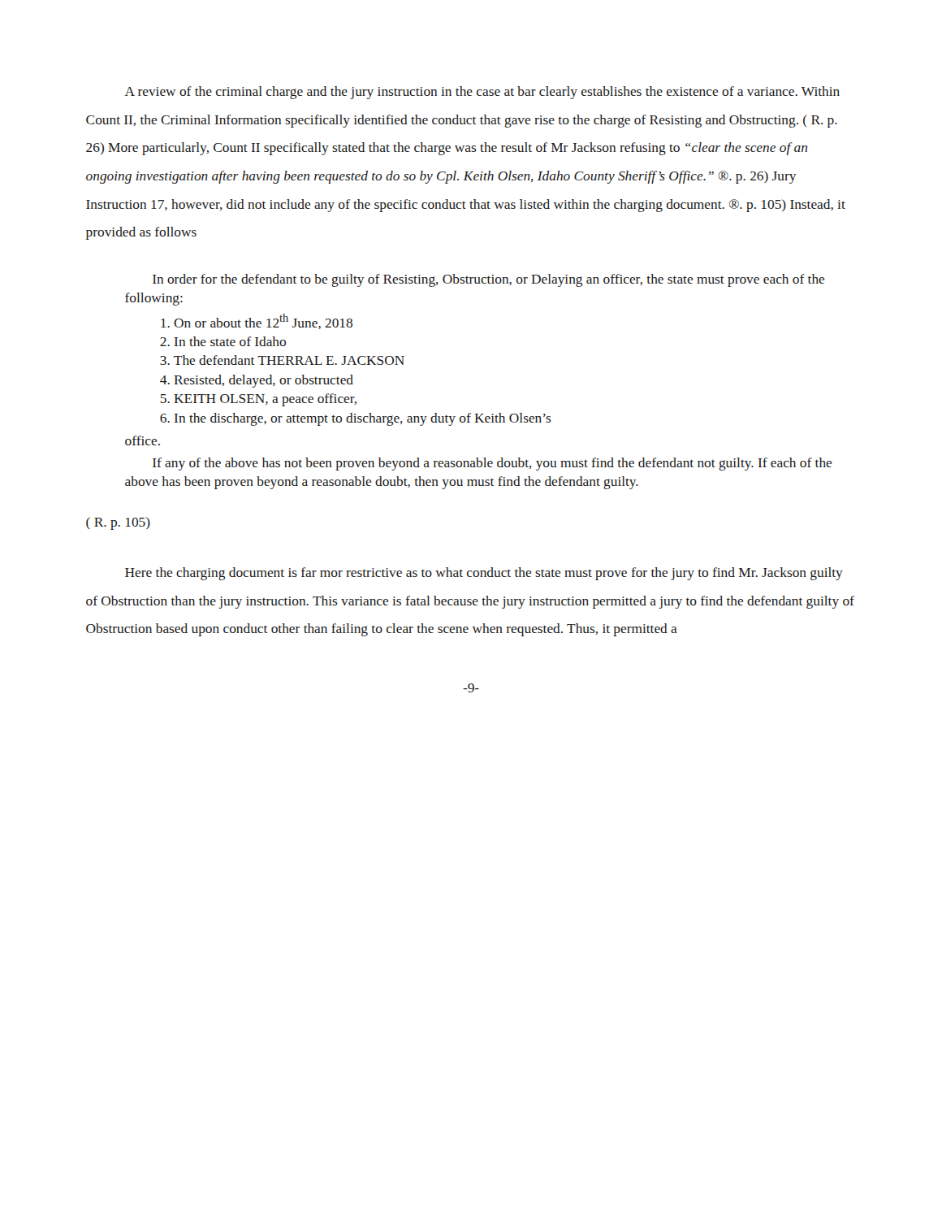A review of the criminal charge and the jury instruction in the case at bar clearly establishes the existence of a variance. Within Count II, the Criminal Information specifically identified the conduct that gave rise to the charge of Resisting and Obstructing. ( R. p. 26) More particularly, Count II specifically stated that the charge was the result of Mr Jackson refusing to “clear the scene of an ongoing investigation after having been requested to do so by Cpl. Keith Olsen, Idaho County Sheriff’s Office.” ®. p. 26) Jury Instruction 17, however, did not include any of the specific conduct that was listed within the charging document. ®. p. 105) Instead, it provided as follows
In order for the defendant to be guilty of Resisting, Obstruction, or Delaying an officer, the state must prove each of the following:
1. On or about the 12th June, 2018
2. In the state of Idaho
3. The defendant THERRAL E. JACKSON
4. Resisted, delayed, or obstructed
5. KEITH OLSEN, a peace officer,
6. In the discharge, or attempt to discharge, any duty of Keith Olsen’s
office.
If any of the above has not been proven beyond a reasonable doubt, you must find the defendant not guilty. If each of the above has been proven beyond a reasonable doubt, then you must find the defendant guilty.
( R. p. 105)
Here the charging document is far mor restrictive as to what conduct the state must prove for the jury to find Mr. Jackson guilty of Obstruction than the jury instruction. This variance is fatal because the jury instruction permitted a jury to find the defendant guilty of Obstruction based upon conduct other than failing to clear the scene when requested. Thus, it permitted a
-9-